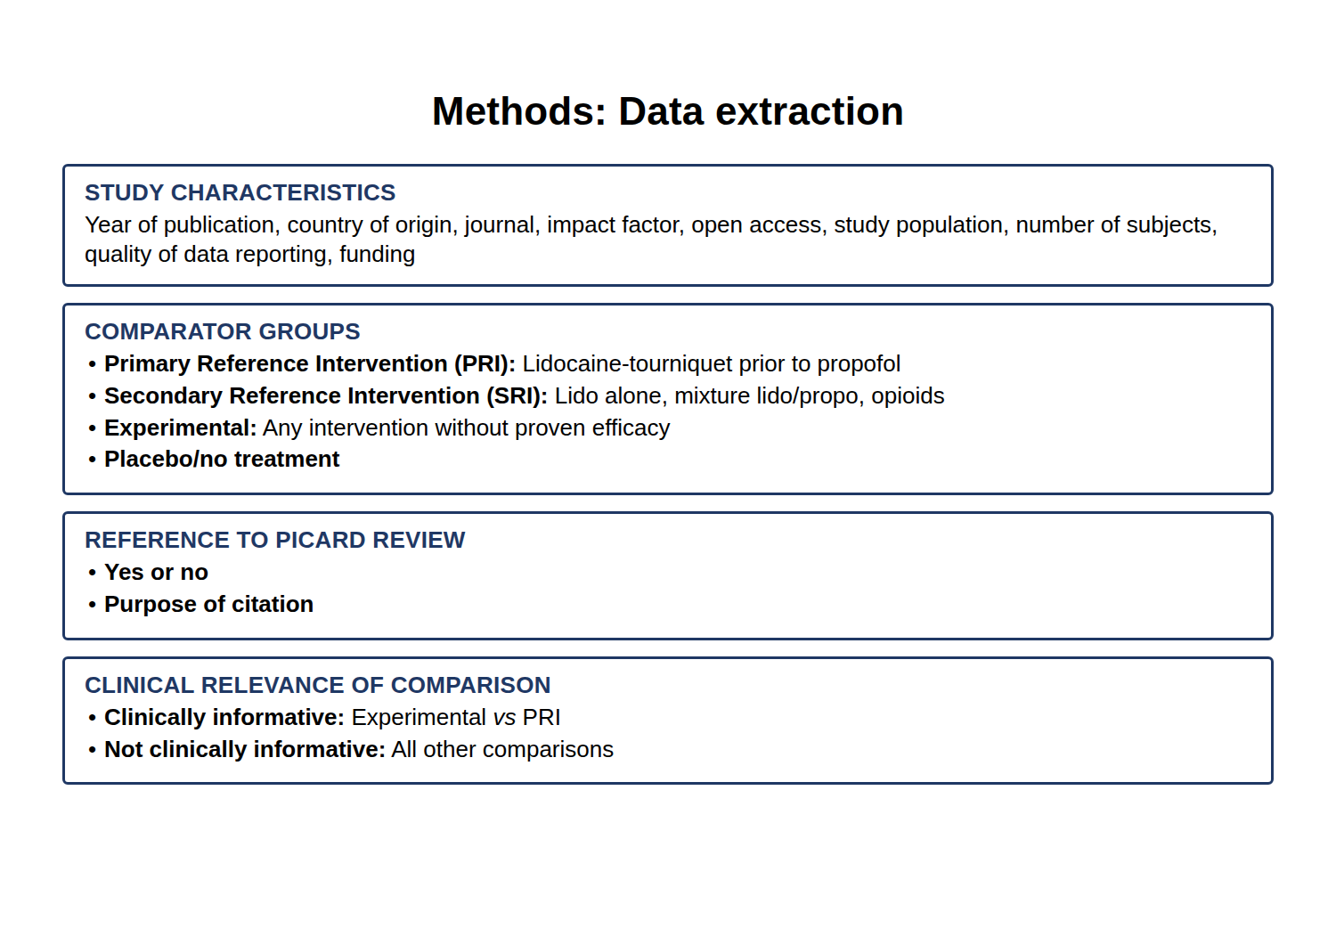Methods: Data extraction
STUDY CHARACTERISTICS
Year of publication, country of origin, journal, impact factor, open access, study population, number of subjects, quality of data reporting, funding
COMPARATOR GROUPS
Primary Reference Intervention (PRI): Lidocaine-tourniquet prior to propofol
Secondary Reference Intervention (SRI): Lido alone, mixture lido/propo, opioids
Experimental: Any intervention without proven efficacy
Placebo/no treatment
REFERENCE TO PICARD REVIEW
Yes or no
Purpose of citation
CLINICAL RELEVANCE OF COMPARISON
Clinically informative: Experimental vs PRI
Not clinically informative: All other comparisons